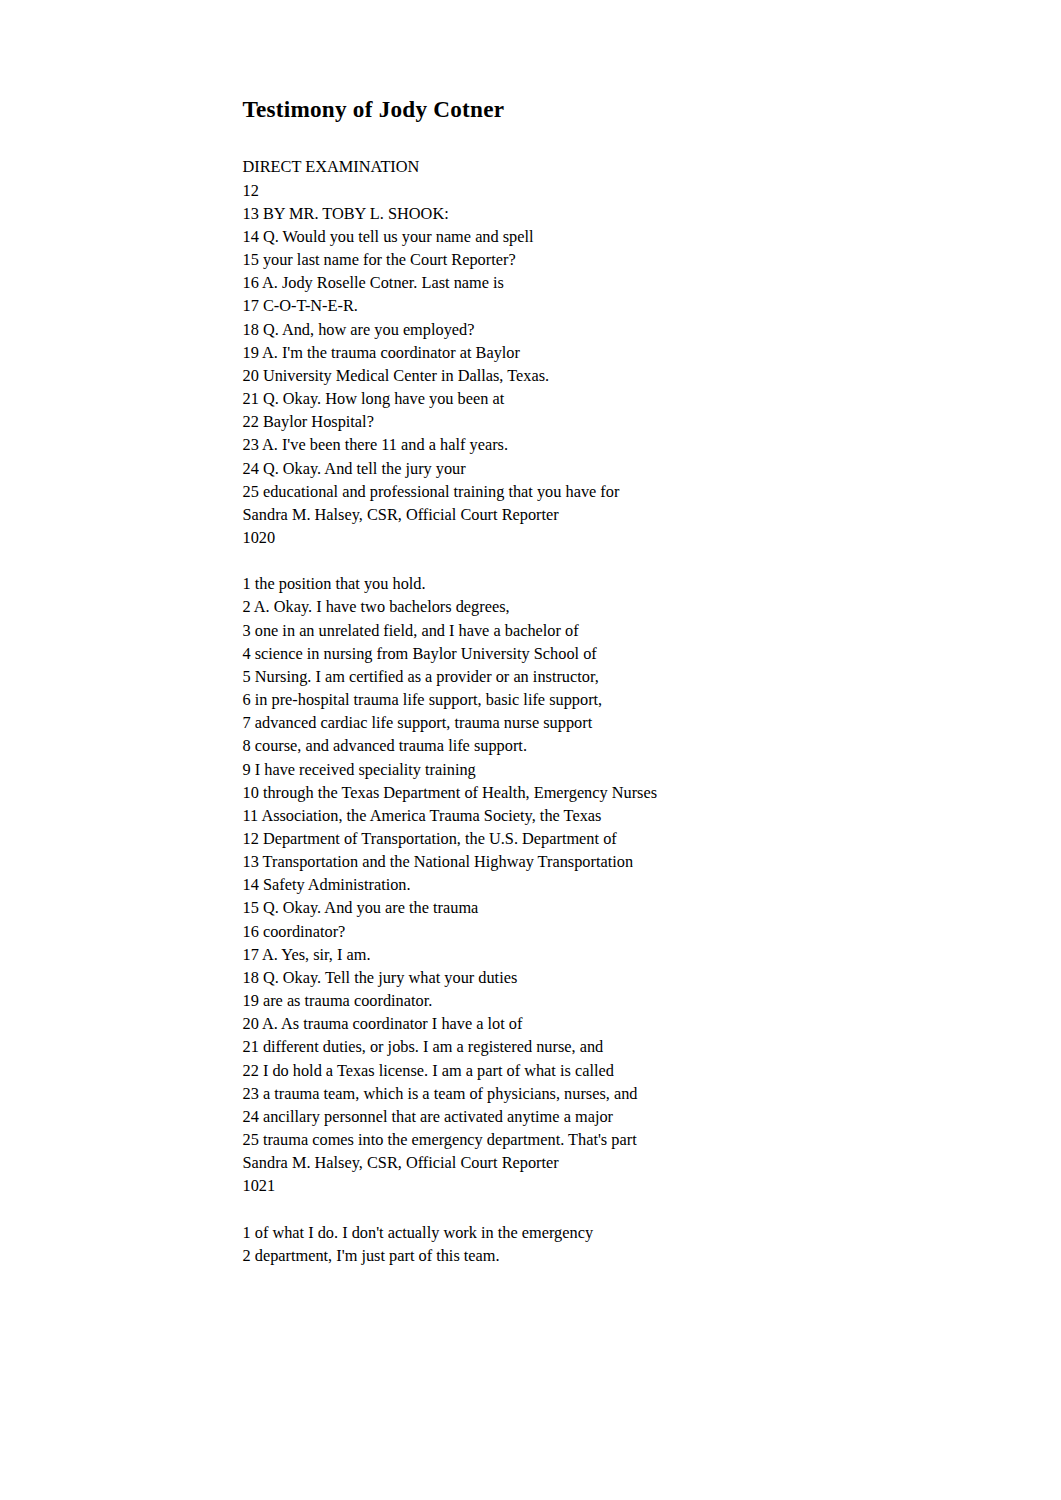Testimony of Jody Cotner
DIRECT EXAMINATION
12
13 BY MR. TOBY L. SHOOK:
14 Q. Would you tell us your name and spell
15 your last name for the Court Reporter?
16 A. Jody Roselle Cotner. Last name is
17 C-O-T-N-E-R.
18 Q. And, how are you employed?
19 A. I'm the trauma coordinator at Baylor
20 University Medical Center in Dallas, Texas.
21 Q. Okay. How long have you been at
22 Baylor Hospital?
23 A. I've been there 11 and a half years.
24 Q. Okay. And tell the jury your
25 educational and professional training that you have for
Sandra M. Halsey, CSR, Official Court Reporter
1020
1 the position that you hold.
2 A. Okay. I have two bachelors degrees,
3 one in an unrelated field, and I have a bachelor of
4 science in nursing from Baylor University School of
5 Nursing. I am certified as a provider or an instructor,
6 in pre-hospital trauma life support, basic life support,
7 advanced cardiac life support, trauma nurse support
8 course, and advanced trauma life support.
9 I have received speciality training
10 through the Texas Department of Health, Emergency Nurses
11 Association, the America Trauma Society, the Texas
12 Department of Transportation, the U.S. Department of
13 Transportation and the National Highway Transportation
14 Safety Administration.
15 Q. Okay. And you are the trauma
16 coordinator?
17 A. Yes, sir, I am.
18 Q. Okay. Tell the jury what your duties
19 are as trauma coordinator.
20 A. As trauma coordinator I have a lot of
21 different duties, or jobs. I am a registered nurse, and
22 I do hold a Texas license. I am a part of what is called
23 a trauma team, which is a team of physicians, nurses, and
24 ancillary personnel that are activated anytime a major
25 trauma comes into the emergency department. That's part
Sandra M. Halsey, CSR, Official Court Reporter
1021
1 of what I do. I don't actually work in the emergency
2 department, I'm just part of this team.